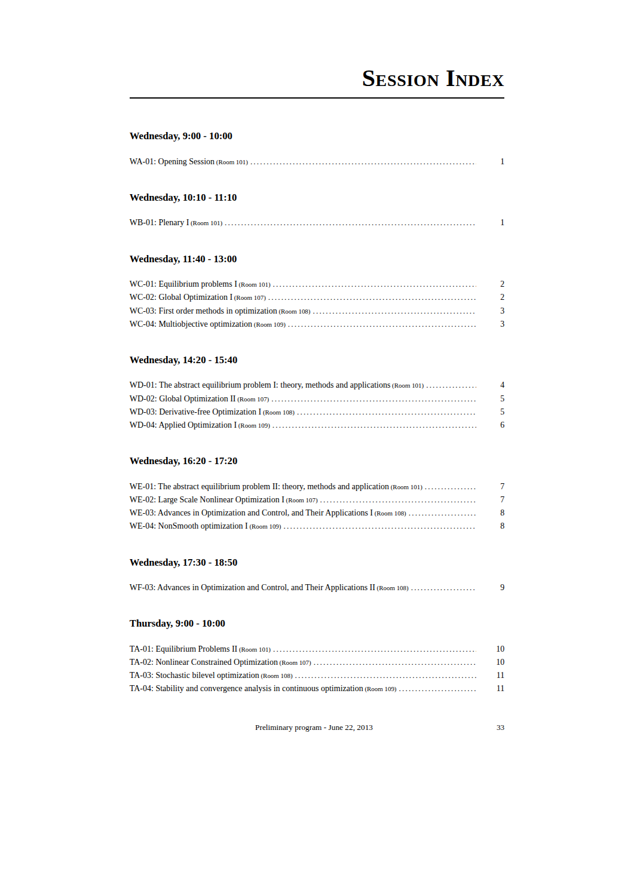Session Index
Wednesday, 9:00 - 10:00
WA-01: Opening Session(Room 101) ........................................................................................................... 1
Wednesday, 10:10 - 11:10
WB-01: Plenary I(Room 101) ........................................................................................................... 1
Wednesday, 11:40 - 13:00
WC-01: Equilibrium problems I(Room 101) ........................................................................................................... 2
WC-02: Global Optimization I(Room 107) ........................................................................................................... 2
WC-03: First order methods in optimization(Room 108) ........................................................................................................... 3
WC-04: Multiobjective optimization(Room 109) ........................................................................................................... 3
Wednesday, 14:20 - 15:40
WD-01: The abstract equilibrium problem I: theory, methods and applications(Room 101) ........................................................................................................... 4
WD-02: Global Optimization II(Room 107) ........................................................................................................... 5
WD-03: Derivative-free Optimization I(Room 108) ........................................................................................................... 5
WD-04: Applied Optimization I(Room 109) ........................................................................................................... 6
Wednesday, 16:20 - 17:20
WE-01: The abstract equilibrium problem II: theory, methods and application(Room 101) ........................................................................................................... 7
WE-02: Large Scale Nonlinear Optimization I(Room 107) ........................................................................................................... 7
WE-03: Advances in Optimization and Control, and Their Applications I(Room 108) ........................................................................................................... 8
WE-04: NonSmooth optimization I(Room 109) ........................................................................................................... 8
Wednesday, 17:30 - 18:50
WF-03: Advances in Optimization and Control, and Their Applications II(Room 108) ........................................................................................................... 9
Thursday, 9:00 - 10:00
TA-01: Equilibrium Problems II(Room 101) ........................................................................................................... 10
TA-02: Nonlinear Constrained Optimization(Room 107) ........................................................................................................... 10
TA-03: Stochastic bilevel optimization(Room 108) ........................................................................................................... 11
TA-04: Stability and convergence analysis in continuous optimization(Room 109) ........................................................................................................... 11
Preliminary program - June 22, 2013 33